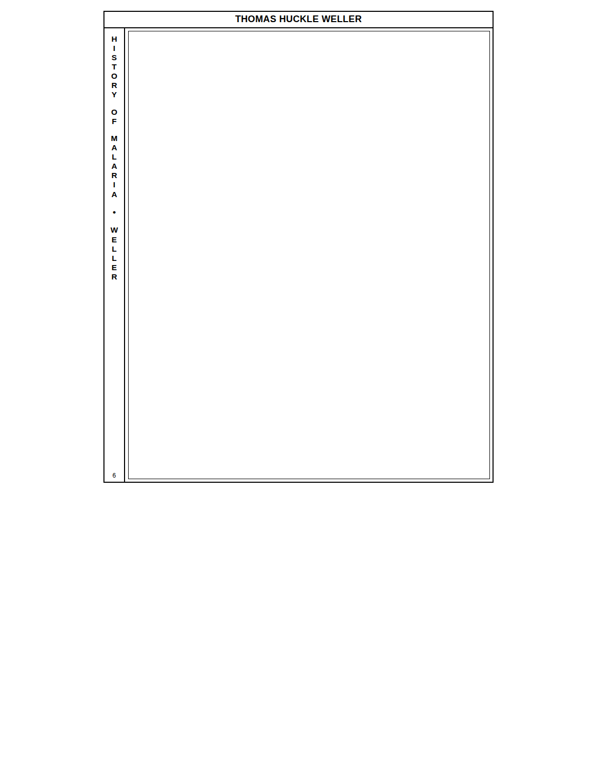THOMAS HUCKLE WELLER
H I S T O R Y O F M A L A R I A • W E L L E R
6